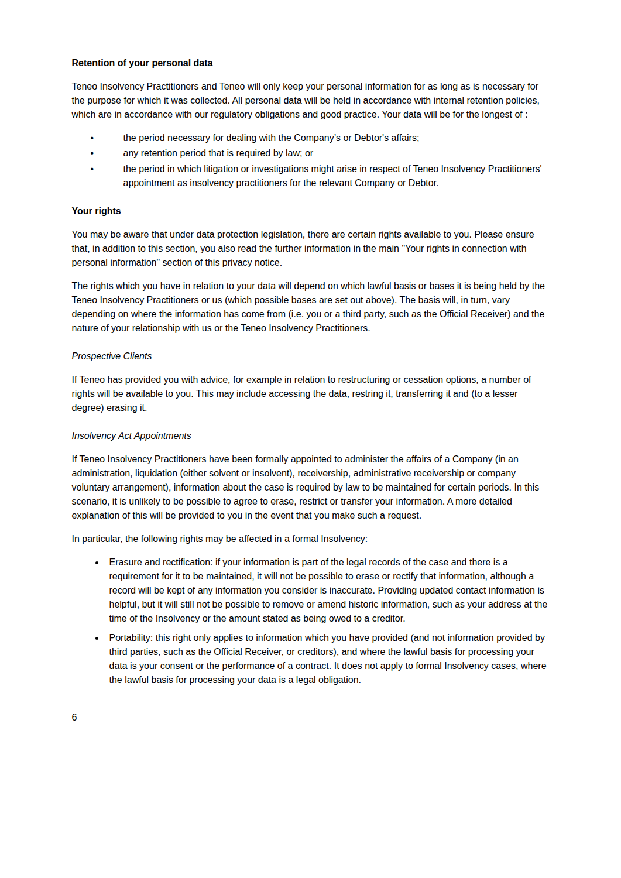Retention of your personal data
Teneo Insolvency Practitioners and Teneo will only keep your personal information for as long as is necessary for the purpose for which it was collected. All personal data will be held in accordance with internal retention policies, which are in accordance with our regulatory obligations and good practice. Your data will be for the longest of :
the period necessary for dealing with the Company’s or Debtor's affairs;
any retention period that is required by law; or
the period in which litigation or investigations might arise in respect of Teneo Insolvency Practitioners' appointment as insolvency practitioners for the relevant Company or Debtor.
Your rights
You may be aware that under data protection legislation, there are certain rights available to you. Please ensure that, in addition to this section, you also read the further information in the main "Your rights in connection with personal information" section of this privacy notice.
The rights which you have in relation to your data will depend on which lawful basis or bases it is being held by the Teneo Insolvency Practitioners or us (which possible bases are set out above). The basis will, in turn, vary depending on where the information has come from (i.e. you or a third party, such as the Official Receiver) and the nature of your relationship with us or the Teneo Insolvency Practitioners.
Prospective Clients
If Teneo has provided you with advice, for example in relation to restructuring or cessation options, a number of rights will be available to you. This may include accessing the data, restring it, transferring it and (to a lesser degree) erasing it.
Insolvency Act Appointments
If Teneo Insolvency Practitioners have been formally appointed to administer the affairs of a Company (in an administration, liquidation (either solvent or insolvent), receivership, administrative receivership or company voluntary arrangement), information about the case is required by law to be maintained for certain periods. In this scenario, it is unlikely to be possible to agree to erase, restrict or transfer your information. A more detailed explanation of this will be provided to you in the event that you make such a request.
In particular, the following rights may be affected in a formal Insolvency:
Erasure and rectification: if your information is part of the legal records of the case and there is a requirement for it to be maintained, it will not be possible to erase or rectify that information, although a record will be kept of any information you consider is inaccurate. Providing updated contact information is helpful, but it will still not be possible to remove or amend historic information, such as your address at the time of the Insolvency or the amount stated as being owed to a creditor.
Portability: this right only applies to information which you have provided (and not information provided by third parties, such as the Official Receiver, or creditors), and where the lawful basis for processing your data is your consent or the performance of a contract. It does not apply to formal Insolvency cases, where the lawful basis for processing your data is a legal obligation.
6